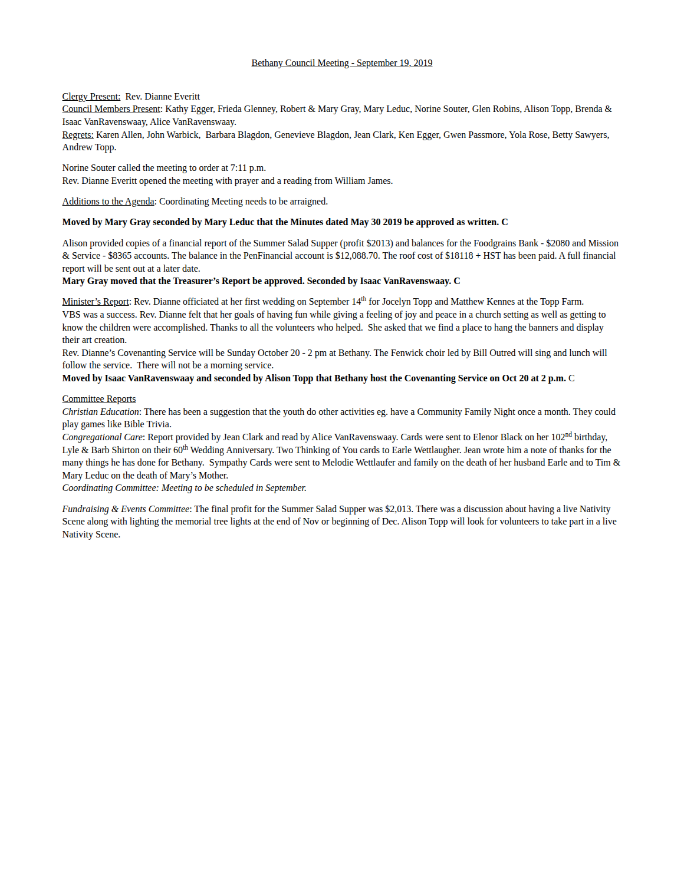Bethany Council Meeting - September 19, 2019
Clergy Present: Rev. Dianne Everitt
Council Members Present: Kathy Egger, Frieda Glenney, Robert & Mary Gray, Mary Leduc, Norine Souter, Glen Robins, Alison Topp, Brenda & Isaac VanRavenswaay, Alice VanRavenswaay.
Regrets: Karen Allen, John Warbick, Barbara Blagdon, Genevieve Blagdon, Jean Clark, Ken Egger, Gwen Passmore, Yola Rose, Betty Sawyers, Andrew Topp.
Norine Souter called the meeting to order at 7:11 p.m.
Rev. Dianne Everitt opened the meeting with prayer and a reading from William James.
Additions to the Agenda: Coordinating Meeting needs to be arraigned.
Moved by Mary Gray seconded by Mary Leduc that the Minutes dated May 30 2019 be approved as written. C
Alison provided copies of a financial report of the Summer Salad Supper (profit $2013) and balances for the Foodgrains Bank - $2080 and Mission & Service - $8365 accounts. The balance in the PenFinancial account is $12,088.70. The roof cost of $18118 + HST has been paid. A full financial report will be sent out at a later date.
Mary Gray moved that the Treasurer’s Report be approved. Seconded by Isaac VanRavenswaay. C
Minister’s Report: Rev. Dianne officiated at her first wedding on September 14th for Jocelyn Topp and Matthew Kennes at the Topp Farm.
VBS was a success. Rev. Dianne felt that her goals of having fun while giving a feeling of joy and peace in a church setting as well as getting to know the children were accomplished. Thanks to all the volunteers who helped. She asked that we find a place to hang the banners and display their art creation.
Rev. Dianne’s Covenanting Service will be Sunday October 20 - 2 pm at Bethany. The Fenwick choir led by Bill Outred will sing and lunch will follow the service. There will not be a morning service.
Moved by Isaac VanRavenswaay and seconded by Alison Topp that Bethany host the Covenanting Service on Oct 20 at 2 p.m. C
Committee Reports
Christian Education: There has been a suggestion that the youth do other activities eg. have a Community Family Night once a month. They could play games like Bible Trivia.
Congregational Care: Report provided by Jean Clark and read by Alice VanRavenswaay. Cards were sent to Elenor Black on her 102nd birthday, Lyle & Barb Shirton on their 60th Wedding Anniversary. Two Thinking of You cards to Earle Wettlaugher. Jean wrote him a note of thanks for the many things he has done for Bethany. Sympathy Cards were sent to Melodie Wettlaufer and family on the death of her husband Earle and to Tim & Mary Leduc on the death of Mary’s Mother.
Coordinating Committee: Meeting to be scheduled in September.
Fundraising & Events Committee: The final profit for the Summer Salad Supper was $2,013. There was a discussion about having a live Nativity Scene along with lighting the memorial tree lights at the end of Nov or beginning of Dec. Alison Topp will look for volunteers to take part in a live Nativity Scene.